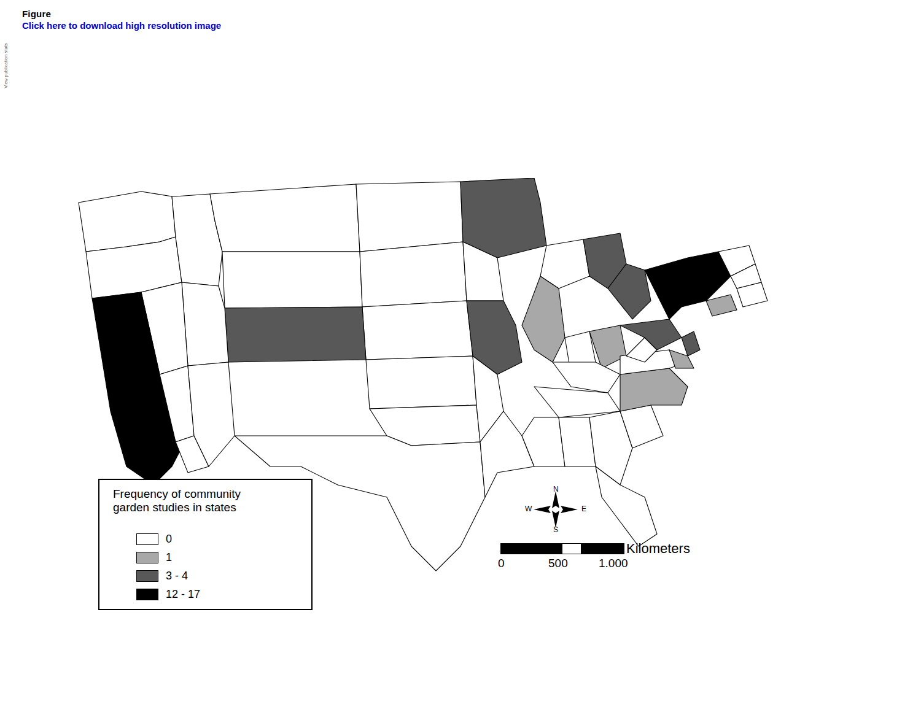Figure
Click here to download high resolution image
View publication stats
Frequency of community garden studies in states
Frequency of community
garden studies in states
0
1
3 - 4
12 - 17
N S W E
Kilometers
0 500 1.000